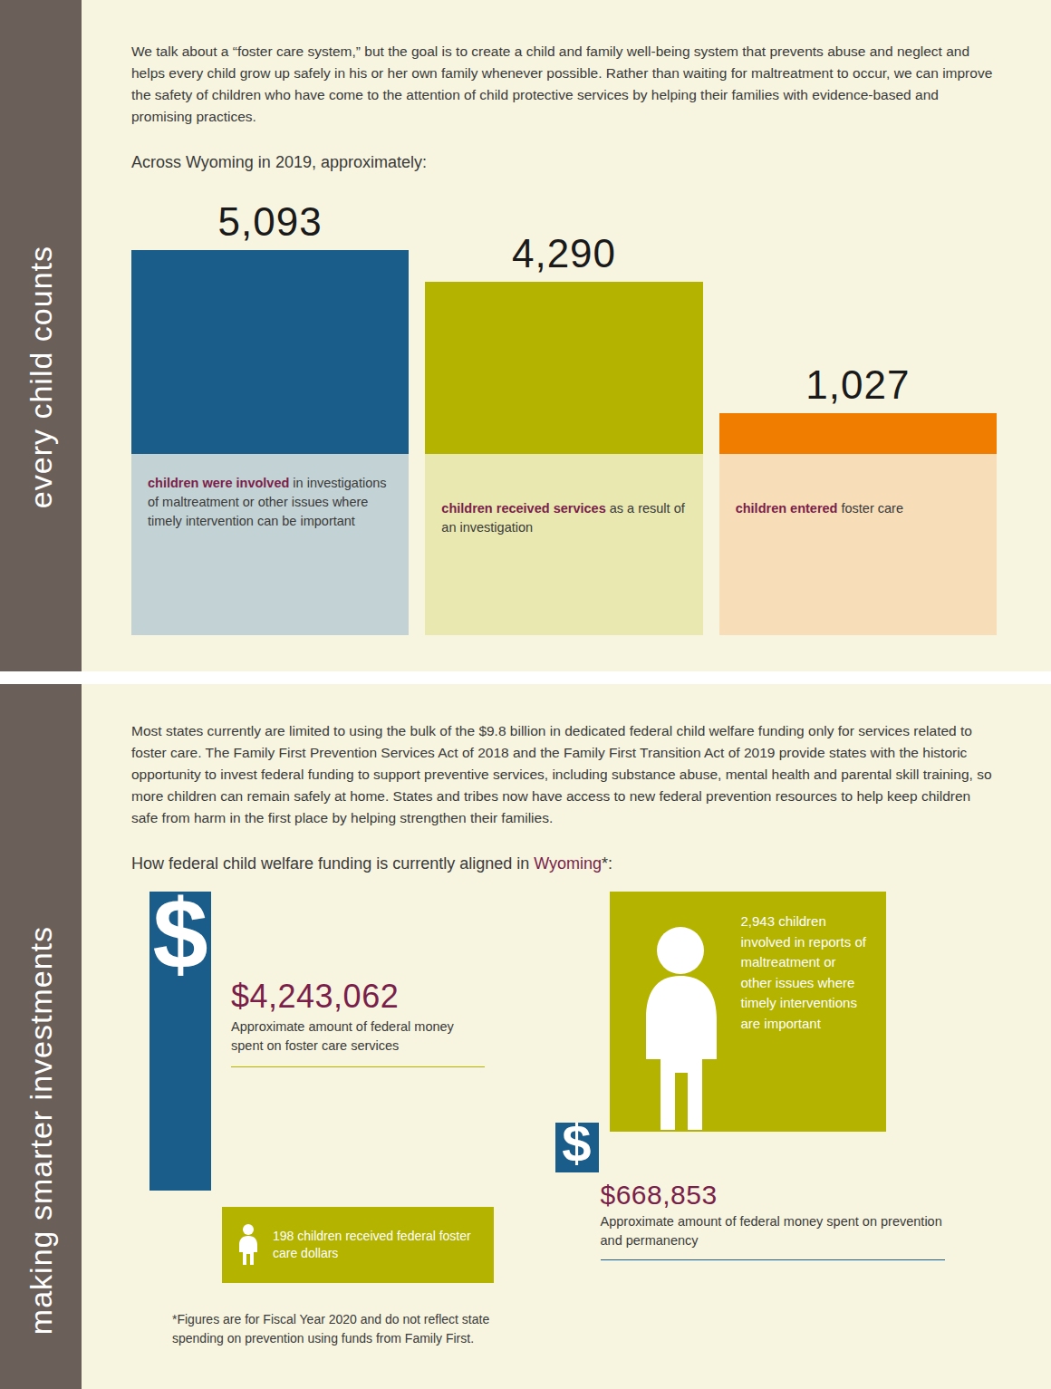every child counts
We talk about a “foster care system,” but the goal is to create a child and family well-being system that prevents abuse and neglect and helps every child grow up safely in his or her own family whenever possible. Rather than waiting for maltreatment to occur, we can improve the safety of children who have come to the attention of child protective services by helping their families with evidence-based and promising practices.
Across Wyoming in 2019, approximately:
5,093
children were involved in investigations of maltreatment or other issues where timely intervention can be important
4,290
children received services as a result of an investigation
1,027
children entered foster care
making smarter investments
Most states currently are limited to using the bulk of the $9.8 billion in dedicated federal child welfare funding only for services related to foster care. The Family First Prevention Services Act of 2018 and the Family First Transition Act of 2019 provide states with the historic opportunity to invest federal funding to support preventive services, including substance abuse, mental health and parental skill training, so more children can remain safely at home. States and tribes now have access to new federal prevention resources to help keep children safe from harm in the first place by helping strengthen their families.
How federal child welfare funding is currently aligned in Wyoming*:
$
$4,243,062
Approximate amount of federal money spent on foster care services
198 children received federal foster care dollars
*Figures are for Fiscal Year 2020 and do not reflect state spending on prevention using funds from Family First.
2,943 children involved in reports of maltreatment or other issues where timely interventions are important
$
$668,853
Approximate amount of federal money spent on prevention and permanency